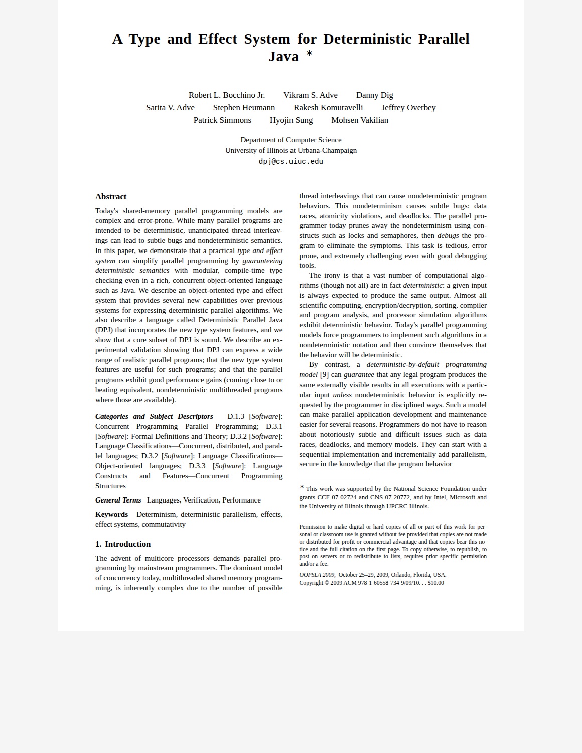A Type and Effect System for Deterministic Parallel Java ∗
Robert L. Bocchino Jr. Vikram S. Adve Danny Dig Sarita V. Adve Stephen Heumann Rakesh Komuravelli Jeffrey Overbey Patrick Simmons Hyojin Sung Mohsen Vakilian
Department of Computer Science
University of Illinois at Urbana-Champaign
dpj@cs.uiuc.edu
Abstract
Today's shared-memory parallel programming models are complex and error-prone. While many parallel programs are intended to be deterministic, unanticipated thread interleavings can lead to subtle bugs and nondeterministic semantics. In this paper, we demonstrate that a practical type and effect system can simplify parallel programming by guaranteeing deterministic semantics with modular, compile-time type checking even in a rich, concurrent object-oriented language such as Java. We describe an object-oriented type and effect system that provides several new capabilities over previous systems for expressing deterministic parallel algorithms. We also describe a language called Deterministic Parallel Java (DPJ) that incorporates the new type system features, and we show that a core subset of DPJ is sound. We describe an experimental validation showing that DPJ can express a wide range of realistic parallel programs; that the new type system features are useful for such programs; and that the parallel programs exhibit good performance gains (coming close to or beating equivalent, nondeterministic multithreaded programs where those are available).
Categories and Subject Descriptors D.1.3 [Software]: Concurrent Programming—Parallel Programming; D.3.1 [Software]: Formal Definitions and Theory; D.3.2 [Software]: Language Classifications—Concurrent, distributed, and parallel languages; D.3.2 [Software]: Language Classifications—Object-oriented languages; D.3.3 [Software]: Language Constructs and Features—Concurrent Programming Structures
General Terms Languages, Verification, Performance
Keywords Determinism, deterministic parallelism, effects, effect systems, commutativity
1. Introduction
The advent of multicore processors demands parallel programming by mainstream programmers. The dominant model of concurrency today, multithreaded shared memory programming, is inherently complex due to the number of possible thread interleavings that can cause nondeterministic program behaviors. This nondeterminism causes subtle bugs: data races, atomicity violations, and deadlocks. The parallel programmer today prunes away the nondeterminism using constructs such as locks and semaphores, then debugs the program to eliminate the symptoms. This task is tedious, error prone, and extremely challenging even with good debugging tools.
The irony is that a vast number of computational algorithms (though not all) are in fact deterministic: a given input is always expected to produce the same output. Almost all scientific computing, encryption/decryption, sorting, compiler and program analysis, and processor simulation algorithms exhibit deterministic behavior. Today's parallel programming models force programmers to implement such algorithms in a nondeterministic notation and then convince themselves that the behavior will be deterministic.
By contrast, a deterministic-by-default programming model [9] can guarantee that any legal program produces the same externally visible results in all executions with a particular input unless nondeterministic behavior is explicitly requested by the programmer in disciplined ways. Such a model can make parallel application development and maintenance easier for several reasons. Programmers do not have to reason about notoriously subtle and difficult issues such as data races, deadlocks, and memory models. They can start with a sequential implementation and incrementally add parallelism, secure in the knowledge that the program behavior
∗ This work was supported by the National Science Foundation under grants CCF 07-02724 and CNS 07-20772, and by Intel, Microsoft and the University of Illinois through UPCRC Illinois.
Permission to make digital or hard copies of all or part of this work for personal or classroom use is granted without fee provided that copies are not made or distributed for profit or commercial advantage and that copies bear this notice and the full citation on the first page. To copy otherwise, to republish, to post on servers or to redistribute to lists, requires prior specific permission and/or a fee.
OOPSLA 2009, October 25–29, 2009, Orlando, Florida, USA.
Copyright © 2009 ACM 978-1-60558-734-9/09/10. . . $10.00